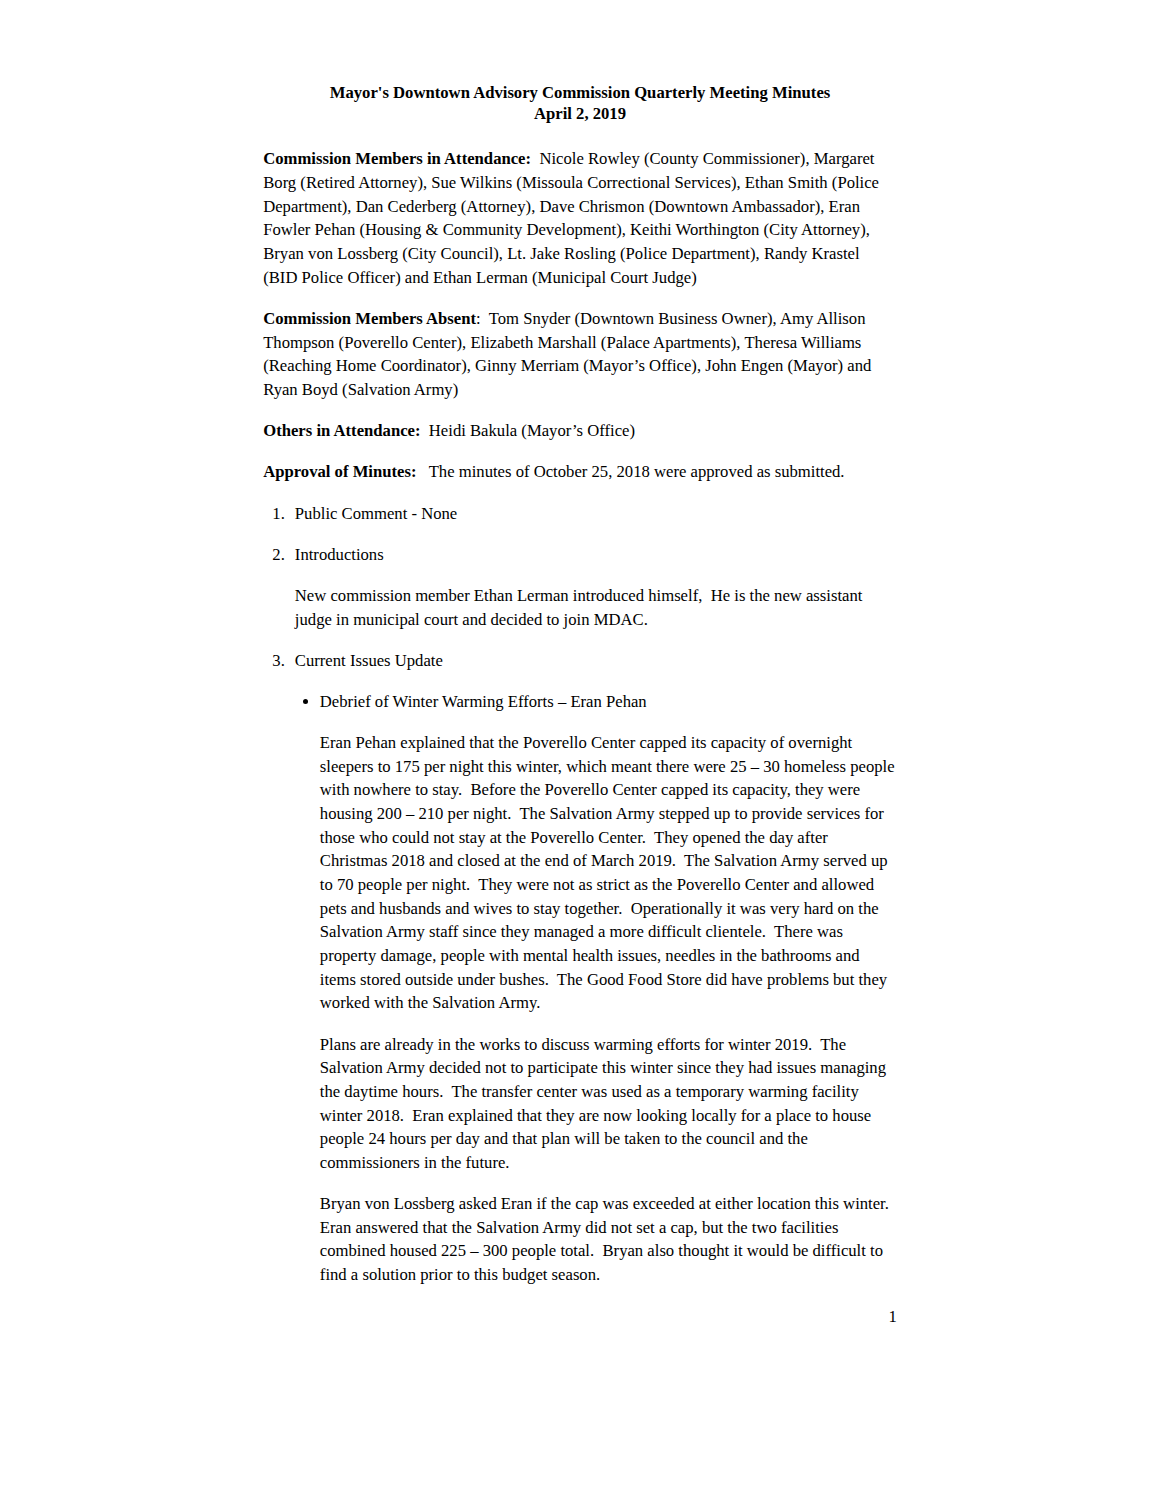Mayor's Downtown Advisory Commission Quarterly Meeting Minutes
April 2, 2019
Commission Members in Attendance: Nicole Rowley (County Commissioner), Margaret Borg (Retired Attorney), Sue Wilkins (Missoula Correctional Services), Ethan Smith (Police Department), Dan Cederberg (Attorney), Dave Chrismon (Downtown Ambassador), Eran Fowler Pehan (Housing & Community Development), Keithi Worthington (City Attorney), Bryan von Lossberg (City Council), Lt. Jake Rosling (Police Department), Randy Krastel (BID Police Officer) and Ethan Lerman (Municipal Court Judge)
Commission Members Absent: Tom Snyder (Downtown Business Owner), Amy Allison Thompson (Poverello Center), Elizabeth Marshall (Palace Apartments), Theresa Williams (Reaching Home Coordinator), Ginny Merriam (Mayor’s Office), John Engen (Mayor) and Ryan Boyd (Salvation Army)
Others in Attendance: Heidi Bakula (Mayor’s Office)
Approval of Minutes: The minutes of October 25, 2018 were approved as submitted.
Public Comment - None
Introductions
New commission member Ethan Lerman introduced himself, He is the new assistant judge in municipal court and decided to join MDAC.
Current Issues Update
Debrief of Winter Warming Efforts – Eran Pehan
Eran Pehan explained that the Poverello Center capped its capacity of overnight sleepers to 175 per night this winter, which meant there were 25 – 30 homeless people with nowhere to stay. Before the Poverello Center capped its capacity, they were housing 200 – 210 per night. The Salvation Army stepped up to provide services for those who could not stay at the Poverello Center. They opened the day after Christmas 2018 and closed at the end of March 2019. The Salvation Army served up to 70 people per night. They were not as strict as the Poverello Center and allowed pets and husbands and wives to stay together. Operationally it was very hard on the Salvation Army staff since they managed a more difficult clientele. There was property damage, people with mental health issues, needles in the bathrooms and items stored outside under bushes. The Good Food Store did have problems but they worked with the Salvation Army.
Plans are already in the works to discuss warming efforts for winter 2019. The Salvation Army decided not to participate this winter since they had issues managing the daytime hours. The transfer center was used as a temporary warming facility winter 2018. Eran explained that they are now looking locally for a place to house people 24 hours per day and that plan will be taken to the council and the commissioners in the future.
Bryan von Lossberg asked Eran if the cap was exceeded at either location this winter. Eran answered that the Salvation Army did not set a cap, but the two facilities combined housed 225 – 300 people total. Bryan also thought it would be difficult to find a solution prior to this budget season.
1